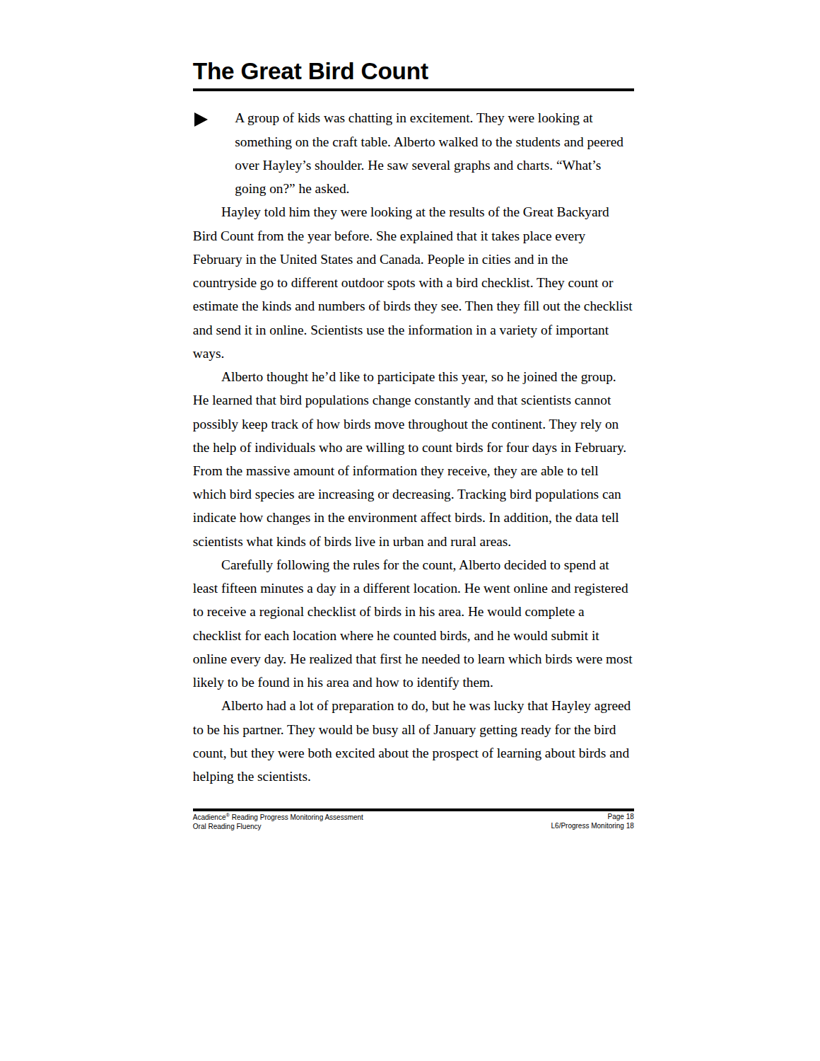The Great Bird Count
A group of kids was chatting in excitement. They were looking at something on the craft table. Alberto walked to the students and peered over Hayley’s shoulder. He saw several graphs and charts. “What’s going on?” he asked.
Hayley told him they were looking at the results of the Great Backyard Bird Count from the year before. She explained that it takes place every February in the United States and Canada. People in cities and in the countryside go to different outdoor spots with a bird checklist. They count or estimate the kinds and numbers of birds they see. Then they fill out the checklist and send it in online. Scientists use the information in a variety of important ways.
Alberto thought he’d like to participate this year, so he joined the group. He learned that bird populations change constantly and that scientists cannot possibly keep track of how birds move throughout the continent. They rely on the help of individuals who are willing to count birds for four days in February. From the massive amount of information they receive, they are able to tell which bird species are increasing or decreasing. Tracking bird populations can indicate how changes in the environment affect birds. In addition, the data tell scientists what kinds of birds live in urban and rural areas.
Carefully following the rules for the count, Alberto decided to spend at least fifteen minutes a day in a different location. He went online and registered to receive a regional checklist of birds in his area. He would complete a checklist for each location where he counted birds, and he would submit it online every day. He realized that first he needed to learn which birds were most likely to be found in his area and how to identify them.
Alberto had a lot of preparation to do, but he was lucky that Hayley agreed to be his partner. They would be busy all of January getting ready for the bird count, but they were both excited about the prospect of learning about birds and helping the scientists.
Acadience® Reading Progress Monitoring Assessment
Oral Reading Fluency
Page 18
L6/Progress Monitoring 18